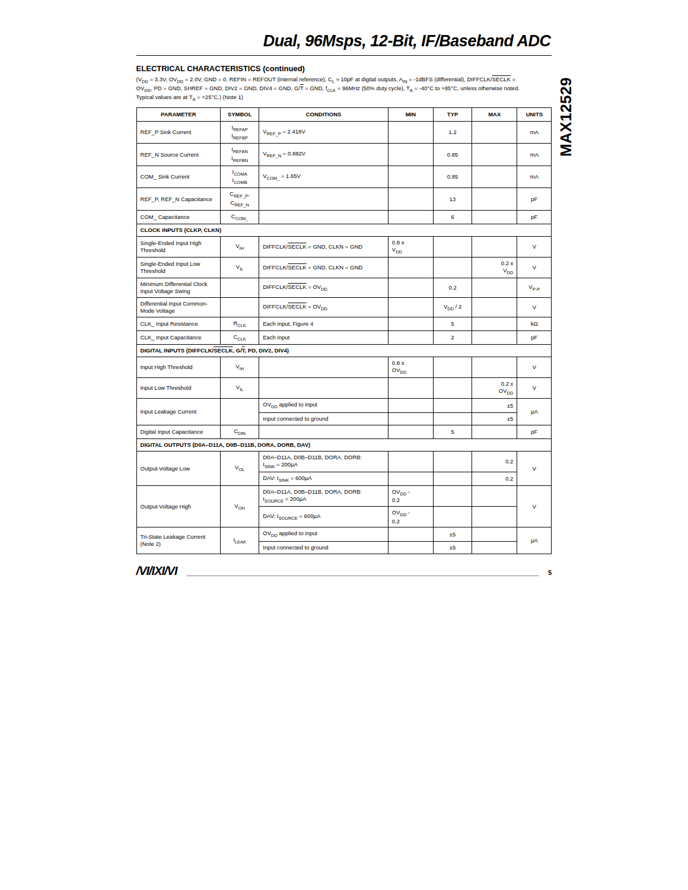MAX12529
Dual, 96Msps, 12-Bit, IF/Baseband ADC
ELECTRICAL CHARACTERISTICS (continued)
(VDD = 3.3V, OVDD = 2.0V, GND = 0, REFIN = REFOUT (internal reference), CL ≈ 10pF at digital outputs, AIN = -1dBFS (differential), DIFFCLK/SECLK = OVDD, PD = GND, SHREF = GND, DIV2 = GND, DIV4 = GND, G/T = GND, fCLK = 96MHz (50% duty cycle), TA = -40°C to +85°C, unless otherwise noted. Typical values are at TA = +25°C.) (Note 1)
| PARAMETER | SYMBOL | CONDITIONS | MIN | TYP | MAX | UNITS |
| --- | --- | --- | --- | --- | --- | --- |
| REF_P Sink Current | I REFAP I REFBP | V REF_P = 2.418V | | 1.2 | | mA |
| REF_N Source Current | I REFAN I REFBN | V REF_N = 0.882V | | 0.85 | | mA |
| COM_ Sink Current | I COMA I COMB | V COM_ = 1.65V | | 0.85 | | mA |
| REF_P, REF_N Capacitance | C REF_P , C REF_N | | | 13 | | pF |
| COM_ Capacitance | C COM_ | | | 6 | | pF |
| CLOCK INPUTS (CLKP, CLKN) |
| Single-Ended Input High Threshold | V IH | DIFFCLK/ SECLK = GND, CLKN = GND | 0.8 x V DD | | | V |
| Single-Ended Input Low Threshold | V IL | DIFFCLK/ SECLK = GND, CLKN = GND | | | 0.2 x V DD | V |
| Minimum Differential Clock Input Voltage Swing | | DIFFCLK/ SECLK = OV DD | | 0.2 | | V P-P |
| Differential Input Common-Mode Voltage | | DIFFCLK/ SECLK = OV DD | | V DD / 2 | | V |
| CLK_ Input Resistance | R CLK | Each input, Figure 4 | | 5 | | kΩ |
| CLK_ Input Capacitance | C CLK | Each input | | 2 | | pF |
| DIGITAL INPUTS (DIFFCLK/ SECLK , G/ T , PD, DIV2, DIV4) |
| Input High Threshold | V IH | | 0.8 x OV DD | | | V |
| Input Low Threshold | V IL | | | | 0.2 x OV DD | V |
| Input Leakage Current | | OV DD applied to input | | | ±5 | µA |
| Input connected to ground | | | ±5 |
| Digital Input Capacitance | C DIN | | | 5 | | pF |
| DIGITAL OUTPUTS (D0A–D11A, D0B–D11B, DORA, DORB, DAV) |
| Output-Voltage Low | V OL | D0A–D11A, D0B–D11B, DORA, DORB: I SINK = 200µA | | | 0.2 | V |
| DAV: I SINK = 600µA | | | 0.2 |
| Output-Voltage High | V OH | D0A–D11A, D0B–D11B, DORA, DORB: I SOURCE = 200µA | OV DD - 0.2 | | | V |
| DAV: I SOURCE = 600µA | OV DD - 0.2 | | |
| Tri-State Leakage Current (Note 2) | I LEAK | OV DD applied to input | | ±5 | | µA |
| Input connected to ground | | ±5 | |
/VI/IXI/VI
5